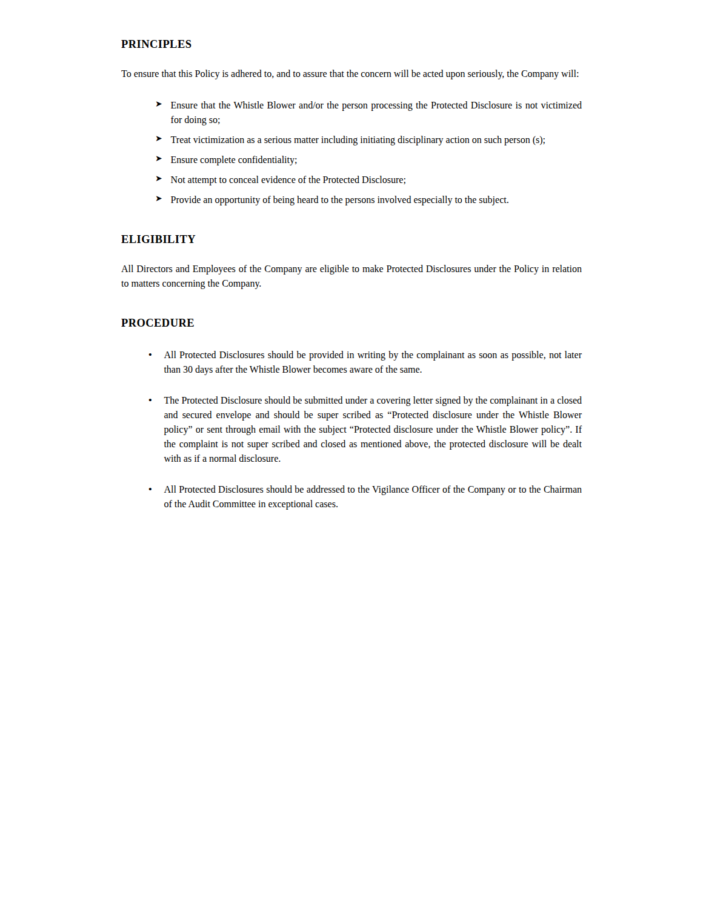PRINCIPLES
To ensure that this Policy is adhered to, and to assure that the concern will be acted upon seriously, the Company will:
Ensure that the Whistle Blower and/or the person processing the Protected Disclosure is not victimized for doing so;
Treat victimization as a serious matter including initiating disciplinary action on such person (s);
Ensure complete confidentiality;
Not attempt to conceal evidence of the Protected Disclosure;
Provide an opportunity of being heard to the persons involved especially to the subject.
ELIGIBILITY
All Directors and Employees of the Company are eligible to make Protected Disclosures under the Policy in relation to matters concerning the Company.
PROCEDURE
All Protected Disclosures should be provided in writing by the complainant as soon as possible, not later than 30 days after the Whistle Blower becomes aware of the same.
The Protected Disclosure should be submitted under a covering letter signed by the complainant in a closed and secured envelope and should be super scribed as “Protected disclosure under the Whistle Blower policy” or sent through email with the subject “Protected disclosure under the Whistle Blower policy”. If the complaint is not super scribed and closed as mentioned above, the protected disclosure will be dealt with as if a normal disclosure.
All Protected Disclosures should be addressed to the Vigilance Officer of the Company or to the Chairman of the Audit Committee in exceptional cases.